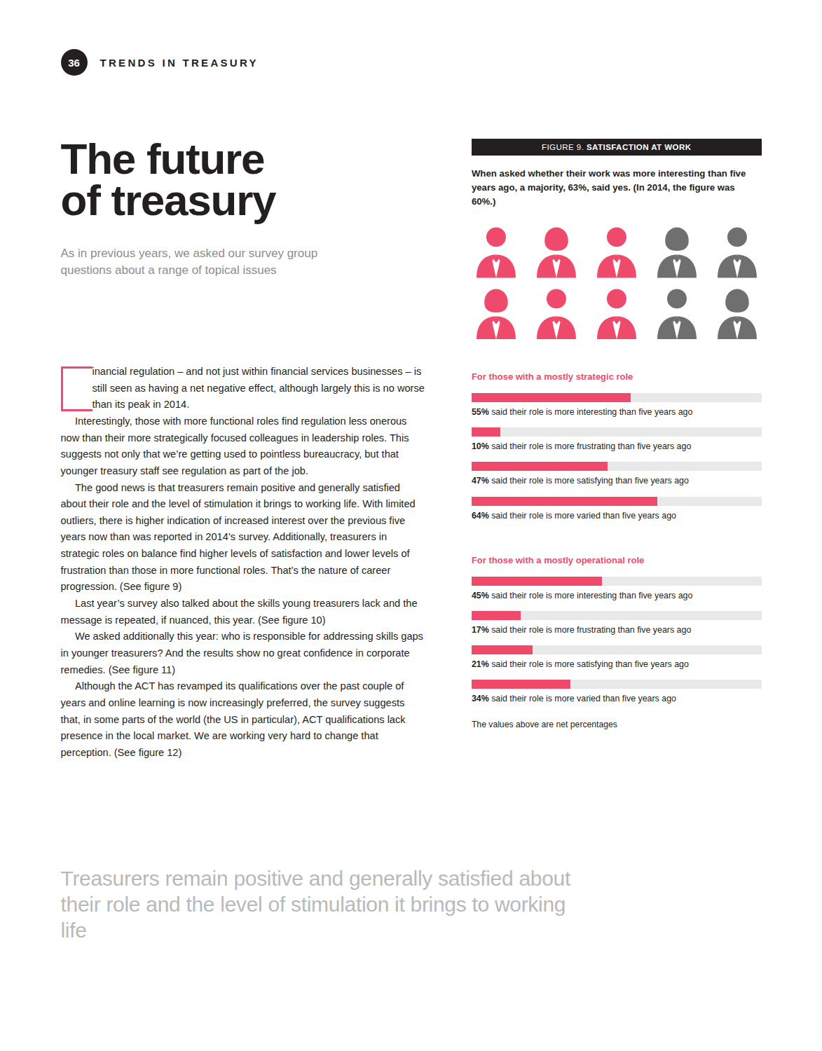36
Trends in Treasury
The future
of treasury
As in previous years, we asked our survey group questions about a range of topical issues
Financial regulation – and not just within financial services businesses – is still seen as having a net negative effect, although largely this is no worse than its peak in 2014.
Interestingly, those with more functional roles find regulation less onerous now than their more strategically focused colleagues in leadership roles. This suggests not only that we’re getting used to pointless bureaucracy, but that younger treasury staff see regulation as part of the job.
The good news is that treasurers remain positive and generally satisfied about their role and the level of stimulation it brings to working life. With limited outliers, there is higher indication of increased interest over the previous five years now than was reported in 2014’s survey. Additionally, treasurers in strategic roles on balance find higher levels of satisfaction and lower levels of frustration than those in more functional roles. That’s the nature of career progression. (See figure 9)
Last year’s survey also talked about the skills young treasurers lack and the message is repeated, if nuanced, this year. (See figure 10)
We asked additionally this year: who is responsible for addressing skills gaps in younger treasurers? And the results show no great confidence in corporate remedies. (See figure 11)
Although the ACT has revamped its qualifications over the past couple of years and online learning is now increasingly preferred, the survey suggests that, in some parts of the world (the US in particular), ACT qualifications lack presence in the local market. We are working very hard to change that perception. (See figure 12)
FIGURE 9. SATISFACTION AT WORK
When asked whether their work was more interesting than five years ago, a majority, 63%, said yes. (In 2014, the figure was 60%.)
For those with a mostly strategic role
55% said their role is more interesting than five years ago
10% said their role is more frustrating than five years ago
47% said their role is more satisfying than five years ago
64% said their role is more varied than five years ago
For those with a mostly operational role
45% said their role is more interesting than five years ago
17% said their role is more frustrating than five years ago
21% said their role is more satisfying than five years ago
34% said their role is more varied than five years ago
The values above are net percentages
Treasurers remain positive and generally satisfied about their role and the level of stimulation it brings to working life